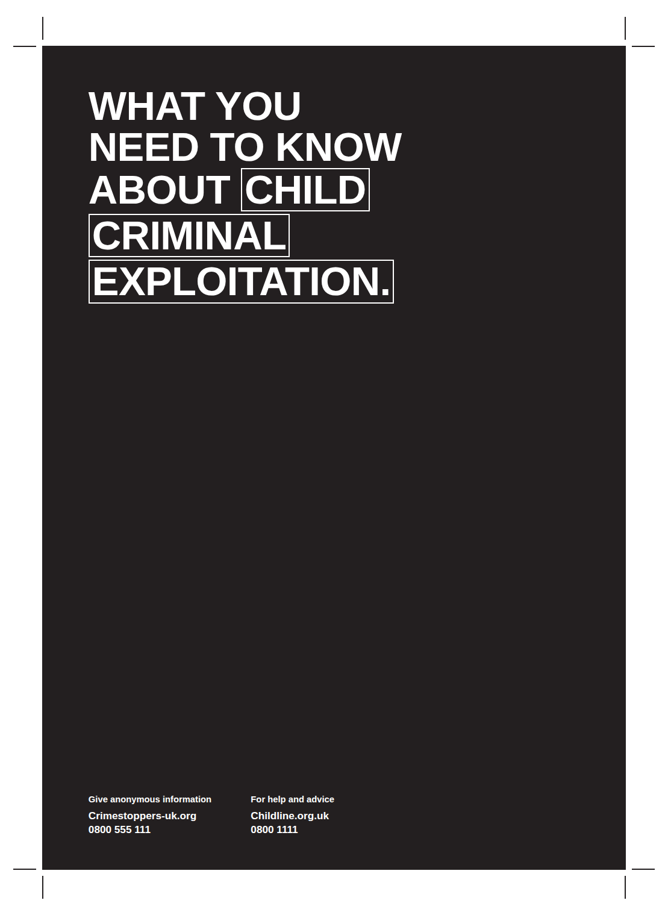What you need to know about child criminal exploitation.
Give anonymous information
Crimestoppers-uk.org
0800 555 111
For help and advice
Childline.org.uk
0800 1111